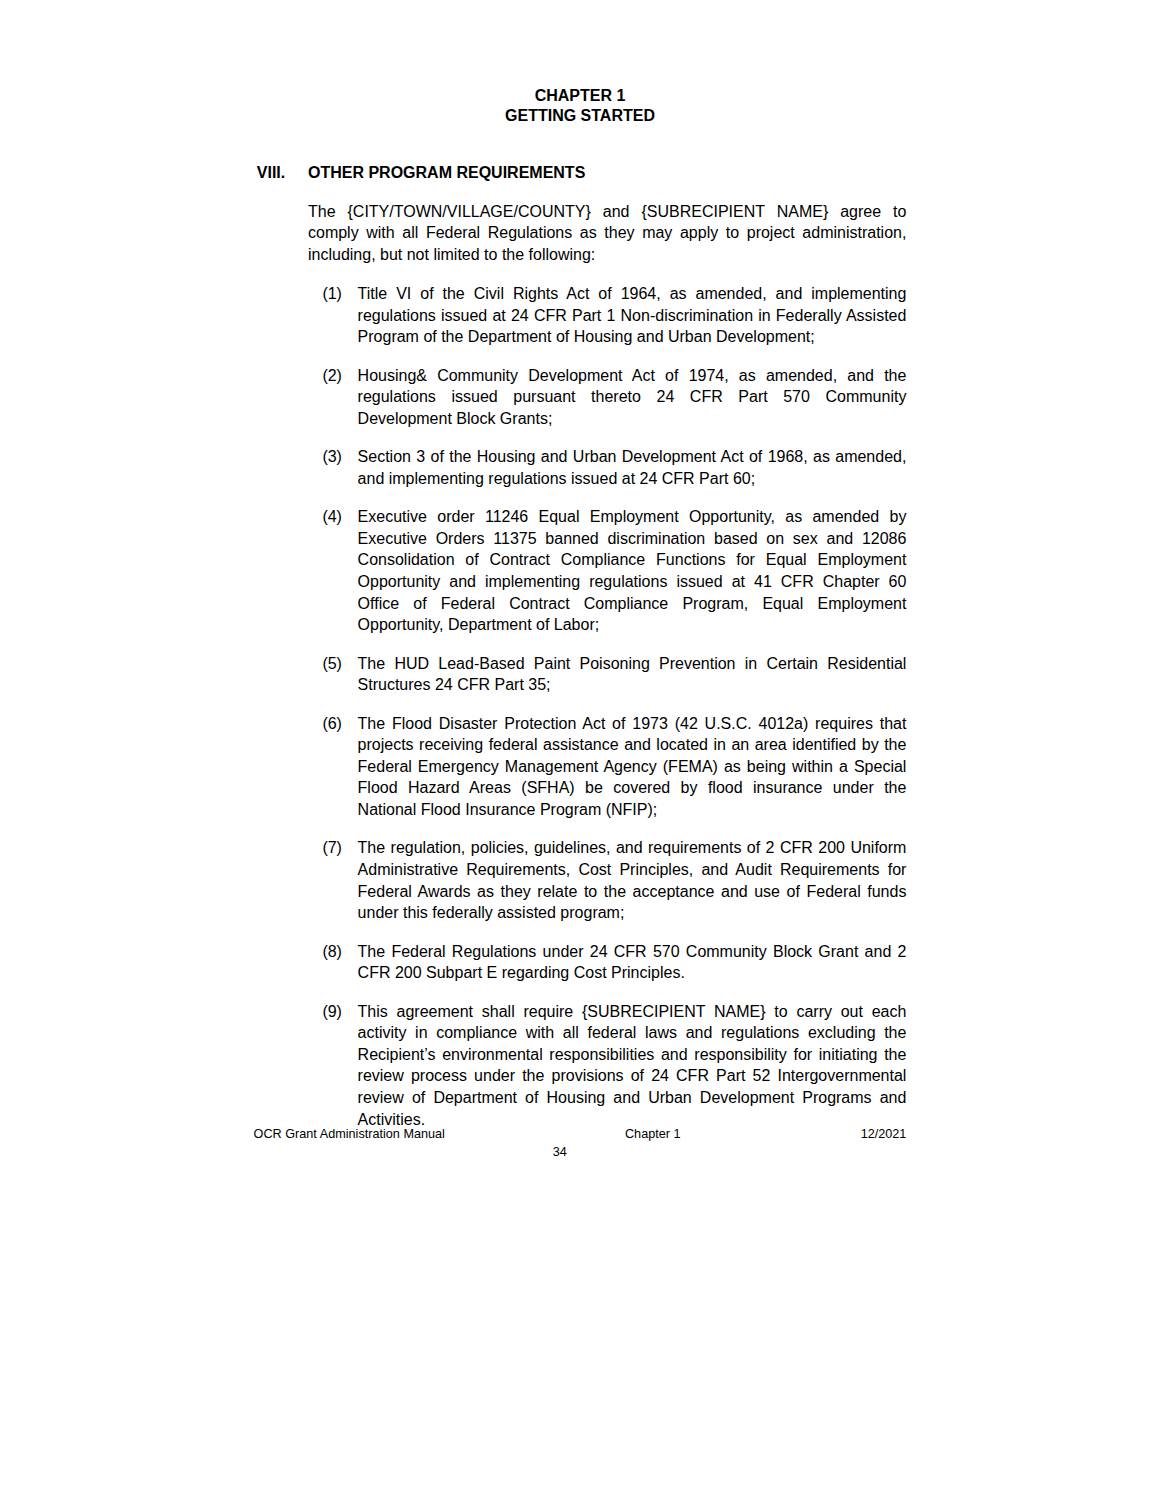CHAPTER 1
GETTING STARTED
VIII.
OTHER PROGRAM REQUIREMENTS
The {CITY/TOWN/VILLAGE/COUNTY} and {SUBRECIPIENT NAME} agree to comply with all Federal Regulations as they may apply to project administration, including, but not limited to the following:
(1) Title VI of the Civil Rights Act of 1964, as amended, and implementing regulations issued at 24 CFR Part 1 Non-discrimination in Federally Assisted Program of the Department of Housing and Urban Development;
(2) Housing& Community Development Act of 1974, as amended, and the regulations issued pursuant thereto 24 CFR Part 570 Community Development Block Grants;
(3) Section 3 of the Housing and Urban Development Act of 1968, as amended, and implementing regulations issued at 24 CFR Part 60;
(4) Executive order 11246 Equal Employment Opportunity, as amended by Executive Orders 11375 banned discrimination based on sex and 12086 Consolidation of Contract Compliance Functions for Equal Employment Opportunity and implementing regulations issued at 41 CFR Chapter 60 Office of Federal Contract Compliance Program, Equal Employment Opportunity, Department of Labor;
(5) The HUD Lead-Based Paint Poisoning Prevention in Certain Residential Structures 24 CFR Part 35;
(6) The Flood Disaster Protection Act of 1973 (42 U.S.C. 4012a) requires that projects receiving federal assistance and located in an area identified by the Federal Emergency Management Agency (FEMA) as being within a Special Flood Hazard Areas (SFHA) be covered by flood insurance under the National Flood Insurance Program (NFIP);
(7) The regulation, policies, guidelines, and requirements of 2 CFR 200 Uniform Administrative Requirements, Cost Principles, and Audit Requirements for Federal Awards as they relate to the acceptance and use of Federal funds under this federally assisted program;
(8) The Federal Regulations under 24 CFR 570 Community Block Grant and 2 CFR 200 Subpart E regarding Cost Principles.
(9) This agreement shall require {SUBRECIPIENT NAME} to carry out each activity in compliance with all federal laws and regulations excluding the Recipient’s environmental responsibilities and responsibility for initiating the review process under the provisions of 24 CFR Part 52 Intergovernmental review of Department of Housing and Urban Development Programs and Activities.
OCR Grant Administration Manual
Chapter 1
12/2021
34